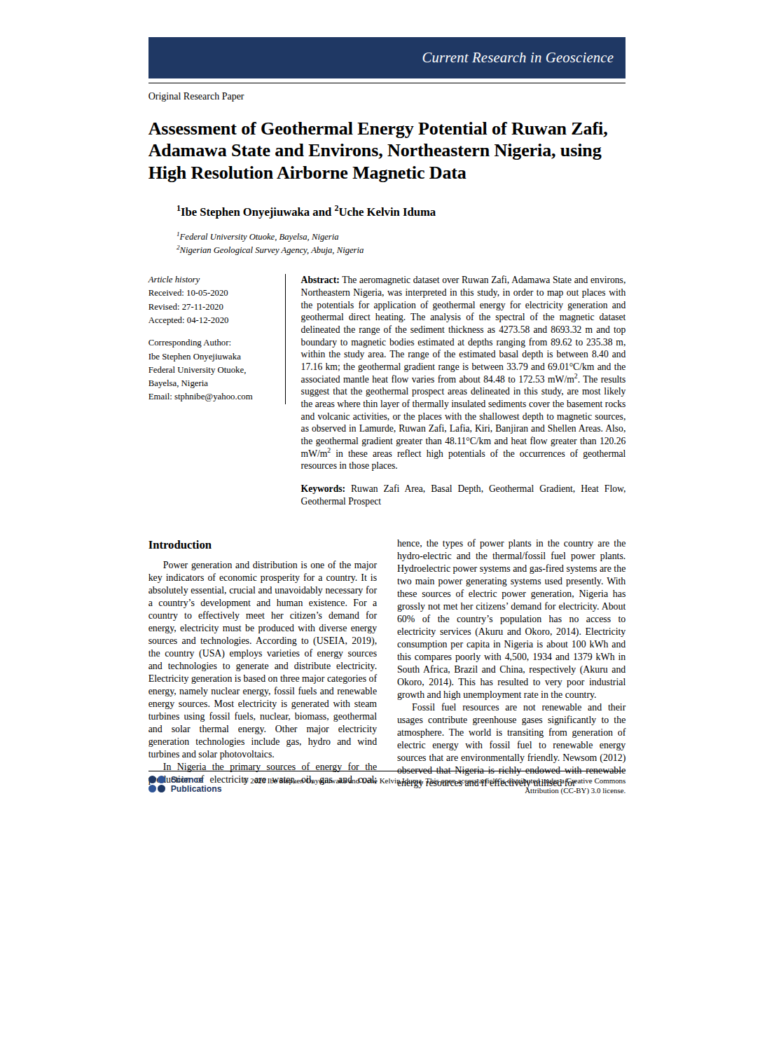Current Research in Geoscience
Original Research Paper
Assessment of Geothermal Energy Potential of Ruwan Zafi, Adamawa State and Environs, Northeastern Nigeria, using High Resolution Airborne Magnetic Data
1Ibe Stephen Onyejiuwaka and 2Uche Kelvin Iduma
1Federal University Otuoke, Bayelsa, Nigeria
2Nigerian Geological Survey Agency, Abuja, Nigeria
Article history
Received: 10-05-2020
Revised: 27-11-2020
Accepted: 04-12-2020
Corresponding Author:
Ibe Stephen Onyejiuwaka
Federal University Otuoke,
Bayelsa, Nigeria
Email: stphnibe@yahoo.com
Abstract: The aeromagnetic dataset over Ruwan Zafi, Adamawa State and environs, Northeastern Nigeria, was interpreted in this study, in order to map out places with the potentials for application of geothermal energy for electricity generation and geothermal direct heating. The analysis of the spectral of the magnetic dataset delineated the range of the sediment thickness as 4273.58 and 8693.32 m and top boundary to magnetic bodies estimated at depths ranging from 89.62 to 235.38 m, within the study area. The range of the estimated basal depth is between 8.40 and 17.16 km; the geothermal gradient range is between 33.79 and 69.01°C/km and the associated mantle heat flow varies from about 84.48 to 172.53 mW/m2. The results suggest that the geothermal prospect areas delineated in this study, are most likely the areas where thin layer of thermally insulated sediments cover the basement rocks and volcanic activities, or the places with the shallowest depth to magnetic sources, as observed in Lamurde, Ruwan Zafi, Lafia, Kiri, Banjiran and Shellen Areas. Also, the geothermal gradient greater than 48.11°C/km and heat flow greater than 120.26 mW/m2 in these areas reflect high potentials of the occurrences of geothermal resources in those places.
Keywords: Ruwan Zafi Area, Basal Depth, Geothermal Gradient, Heat Flow, Geothermal Prospect
Introduction
Power generation and distribution is one of the major key indicators of economic prosperity for a country. It is absolutely essential, crucial and unavoidably necessary for a country’s development and human existence. For a country to effectively meet her citizen’s demand for energy, electricity must be produced with diverse energy sources and technologies. According to (USEIA, 2019), the country (USA) employs varieties of energy sources and technologies to generate and distribute electricity. Electricity generation is based on three major categories of energy, namely nuclear energy, fossil fuels and renewable energy sources. Most electricity is generated with steam turbines using fossil fuels, nuclear, biomass, geothermal and solar thermal energy. Other major electricity generation technologies include gas, hydro and wind turbines and solar photovoltaics.
In Nigeria the primary sources of energy for the production of electricity are water, oil, gas and coal; hence, the types of power plants in the country are the hydro-electric and the thermal/fossil fuel power plants. Hydroelectric power systems and gas-fired systems are the two main power generating systems used presently. With these sources of electric power generation, Nigeria has grossly not met her citizens’ demand for electricity. About 60% of the country’s population has no access to electricity services (Akuru and Okoro, 2014). Electricity consumption per capita in Nigeria is about 100 kWh and this compares poorly with 4,500, 1934 and 1379 kWh in South Africa, Brazil and China, respectively (Akuru and Okoro, 2014). This has resulted to very poor industrial growth and high unemployment rate in the country.
Fossil fuel resources are not renewable and their usages contribute greenhouse gases significantly to the atmosphere. The world is transiting from generation of electric energy with fossil fuel to renewable energy sources that are environmentally friendly. Newsom (2012) observed that Nigeria is richly endowed with renewable energy resources and if effectively utilised for
Science
Publications
© 2020 Ibe Stephen Onyejiuwaka and Uche Kelvin Iduma. This open access article is distributed under a Creative Commons
Attribution (CC-BY) 3.0 license.